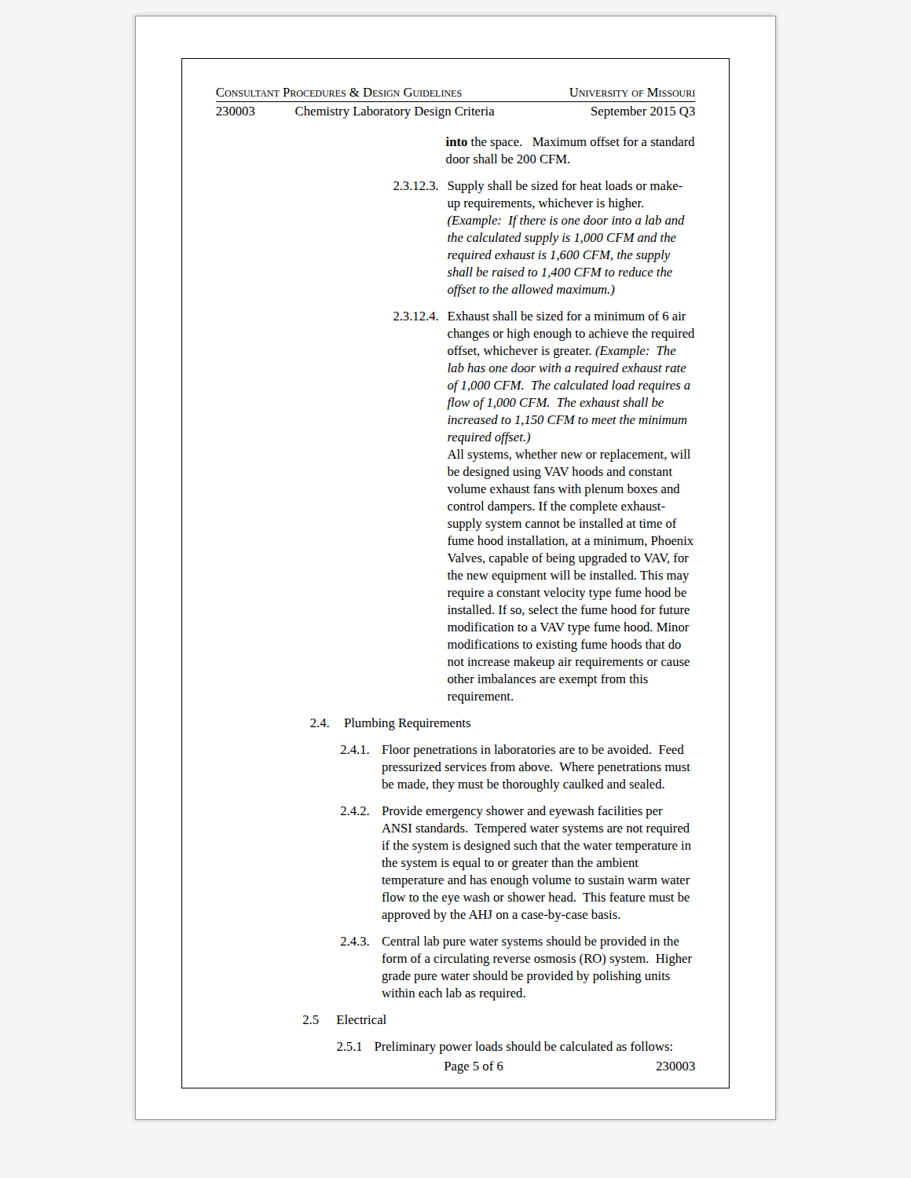Consultant Procedures & Design Guidelines University of Missouri
230003 Chemistry Laboratory Design Criteria September 2015 Q3
into the space. Maximum offset for a standard door shall be 200 CFM.
2.3.12.3.
Supply shall be sized for heat loads or make-up requirements, whichever is higher. (Example: If there is one door into a lab and the calculated supply is 1,000 CFM and the required exhaust is 1,600 CFM, the supply shall be raised to 1,400 CFM to reduce the offset to the allowed maximum.)
2.3.12.4.
Exhaust shall be sized for a minimum of 6 air changes or high enough to achieve the required offset, whichever is greater. (Example: The lab has one door with a required exhaust rate of 1,000 CFM. The calculated load requires a flow of 1,000 CFM. The exhaust shall be increased to 1,150 CFM to meet the minimum required offset.)
All systems, whether new or replacement, will be designed using VAV hoods and constant volume exhaust fans with plenum boxes and control dampers. If the complete exhaust-supply system cannot be installed at time of fume hood installation, at a minimum, Phoenix Valves, capable of being upgraded to VAV, for the new equipment will be installed. This may require a constant velocity type fume hood be installed. If so, select the fume hood for future modification to a VAV type fume hood. Minor modifications to existing fume hoods that do not increase makeup air requirements or cause other imbalances are exempt from this requirement.
2.4.
Plumbing Requirements
2.4.1.
Floor penetrations in laboratories are to be avoided. Feed pressurized services from above. Where penetrations must be made, they must be thoroughly caulked and sealed.
2.4.2.
Provide emergency shower and eyewash facilities per ANSI standards. Tempered water systems are not required if the system is designed such that the water temperature in the system is equal to or greater than the ambient temperature and has enough volume to sustain warm water flow to the eye wash or shower head. This feature must be approved by the AHJ on a case-by-case basis.
2.4.3.
Central lab pure water systems should be provided in the form of a circulating reverse osmosis (RO) system. Higher grade pure water should be provided by polishing units within each lab as required.
2.5
Electrical
2.5.1
Preliminary power loads should be calculated as follows:
Page 5 of 6 230003